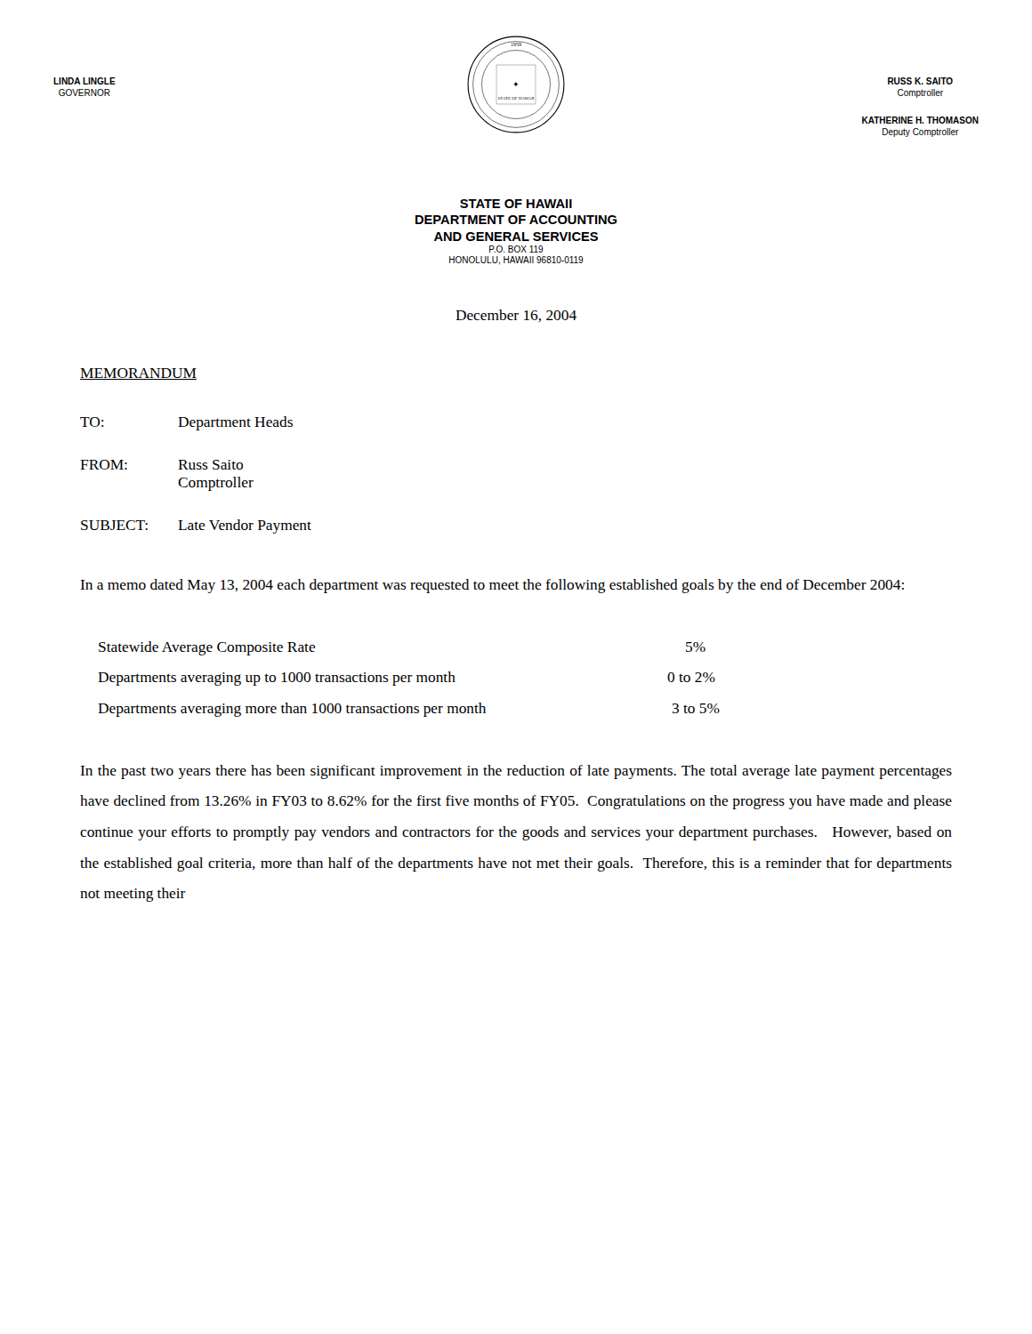LINDA LINGLE
GOVERNOR
RUSS K. SAITO
Comptroller
KATHERINE H. THOMASON
Deputy Comptroller
STATE OF HAWAII
DEPARTMENT OF ACCOUNTING
AND GENERAL SERVICES
P.O. BOX 119
HONOLULU, HAWAII 96810-0119
December 16, 2004
MEMORANDUM
TO:
Department Heads
FROM:
Russ Saito
Comptroller
SUBJECT:
Late Vendor Payment
In a memo dated May 13, 2004 each department was requested to meet the following established goals by the end of December 2004:
Statewide Average Composite Rate
5%
Departments averaging up to 1000 transactions per month
0 to 2%
Departments averaging more than 1000 transactions per month
3 to 5%
In the past two years there has been significant improvement in the reduction of late payments. The total average late payment percentages have declined from 13.26% in FY03 to 8.62% for the first five months of FY05. Congratulations on the progress you have made and please continue your efforts to promptly pay vendors and contractors for the goods and services your department purchases. However, based on the established goal criteria, more than half of the departments have not met their goals. Therefore, this is a reminder that for departments not meeting their